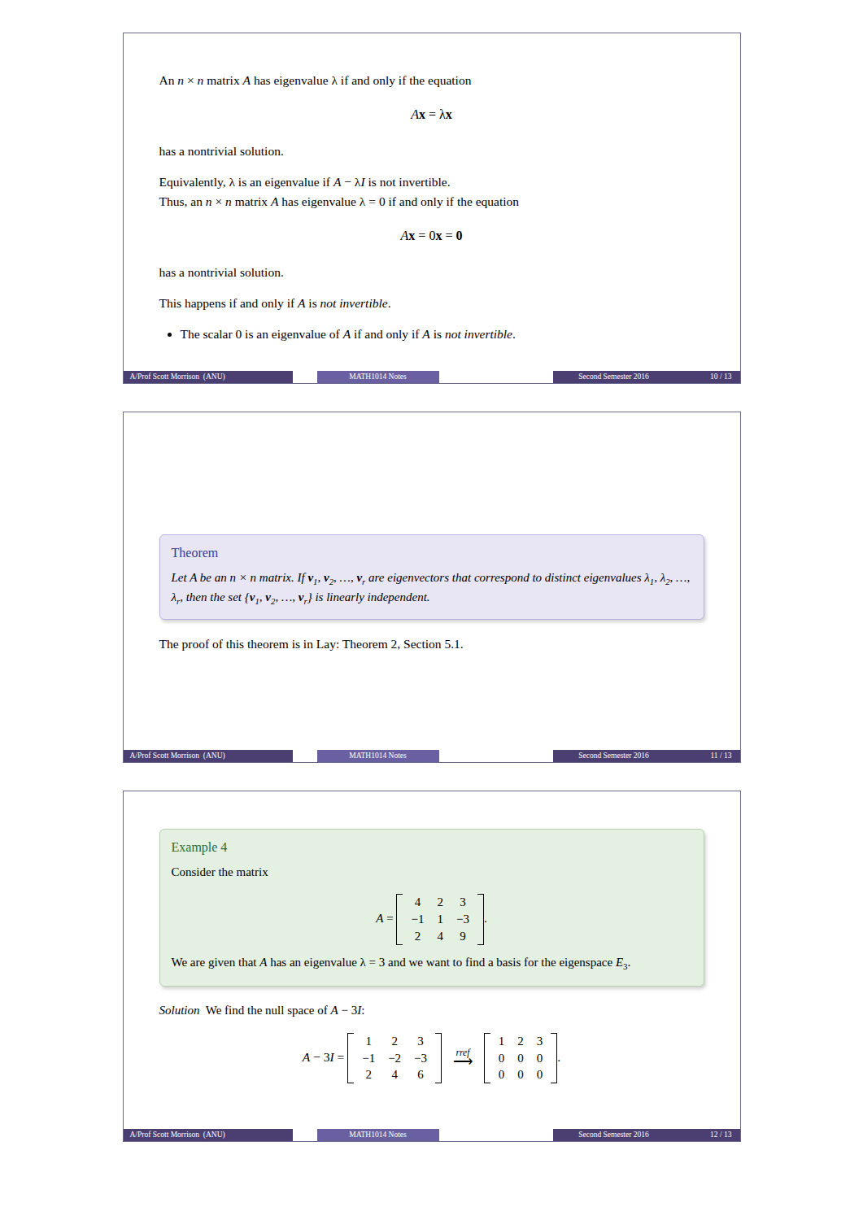An n × n matrix A has eigenvalue λ if and only if the equation
Ax = λx
has a nontrivial solution.
Equivalently, λ is an eigenvalue if A − λI is not invertible.
Thus, an n × n matrix A has eigenvalue λ = 0 if and only if the equation
Ax = 0x = 0
has a nontrivial solution.
This happens if and only if A is not invertible.
The scalar 0 is an eigenvalue of A if and only if A is not invertible.
A/Prof Scott Morrison (ANU)
MATH1014 Notes
Second Semester 2016
10 / 13
Theorem
Let A be an n × n matrix. If v1, v2, …, vr are eigenvectors that correspond to distinct eigenvalues λ1, λ2, …, λr, then the set {v1, v2, …, vr} is linearly independent.
The proof of this theorem is in Lay: Theorem 2, Section 5.1.
A/Prof Scott Morrison (ANU)
MATH1014 Notes
Second Semester 2016
11 / 13
Example 4
Consider the matrix
A =
| 4 | 2 | 3 |
| −1 | 1 | −3 |
| 2 | 4 | 9 |
.
We are given that A has an eigenvalue λ = 3 and we want to find a basis for the eigenspace E3.
Solution We find the null space of A − 3I:
A − 3I =
| 1 | 2 | 3 |
| −1 | −2 | −3 |
| 2 | 4 | 6 |
rref ⟶
| 1 | 2 | 3 |
| 0 | 0 | 0 |
| 0 | 0 | 0 |
.
A/Prof Scott Morrison (ANU)
MATH1014 Notes
Second Semester 2016
12 / 13